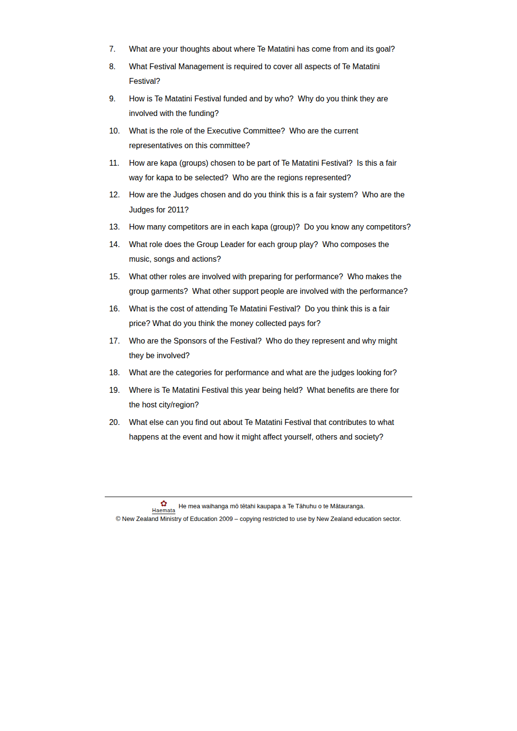7. What are your thoughts about where Te Matatini has come from and its goal?
8. What Festival Management is required to cover all aspects of Te Matatini Festival?
9. How is Te Matatini Festival funded and by who? Why do you think they are involved with the funding?
10. What is the role of the Executive Committee? Who are the current representatives on this committee?
11. How are kapa (groups) chosen to be part of Te Matatini Festival? Is this a fair way for kapa to be selected? Who are the regions represented?
12. How are the Judges chosen and do you think this is a fair system? Who are the Judges for 2011?
13. How many competitors are in each kapa (group)? Do you know any competitors?
14. What role does the Group Leader for each group play? Who composes the music, songs and actions?
15. What other roles are involved with preparing for performance? Who makes the group garments? What other support people are involved with the performance?
16. What is the cost of attending Te Matatini Festival? Do you think this is a fair price? What do you think the money collected pays for?
17. Who are the Sponsors of the Festival? Who do they represent and why might they be involved?
18. What are the categories for performance and what are the judges looking for?
19. Where is Te Matatini Festival this year being held? What benefits are there for the host city/region?
20. What else can you find out about Te Matatini Festival that contributes to what happens at the event and how it might affect yourself, others and society?
✿ Haemata He mea waihanga mō tētahi kaupapa a Te Tāhuhu o te Mātauranga.
© New Zealand Ministry of Education 2009 – copying restricted to use by New Zealand education sector.